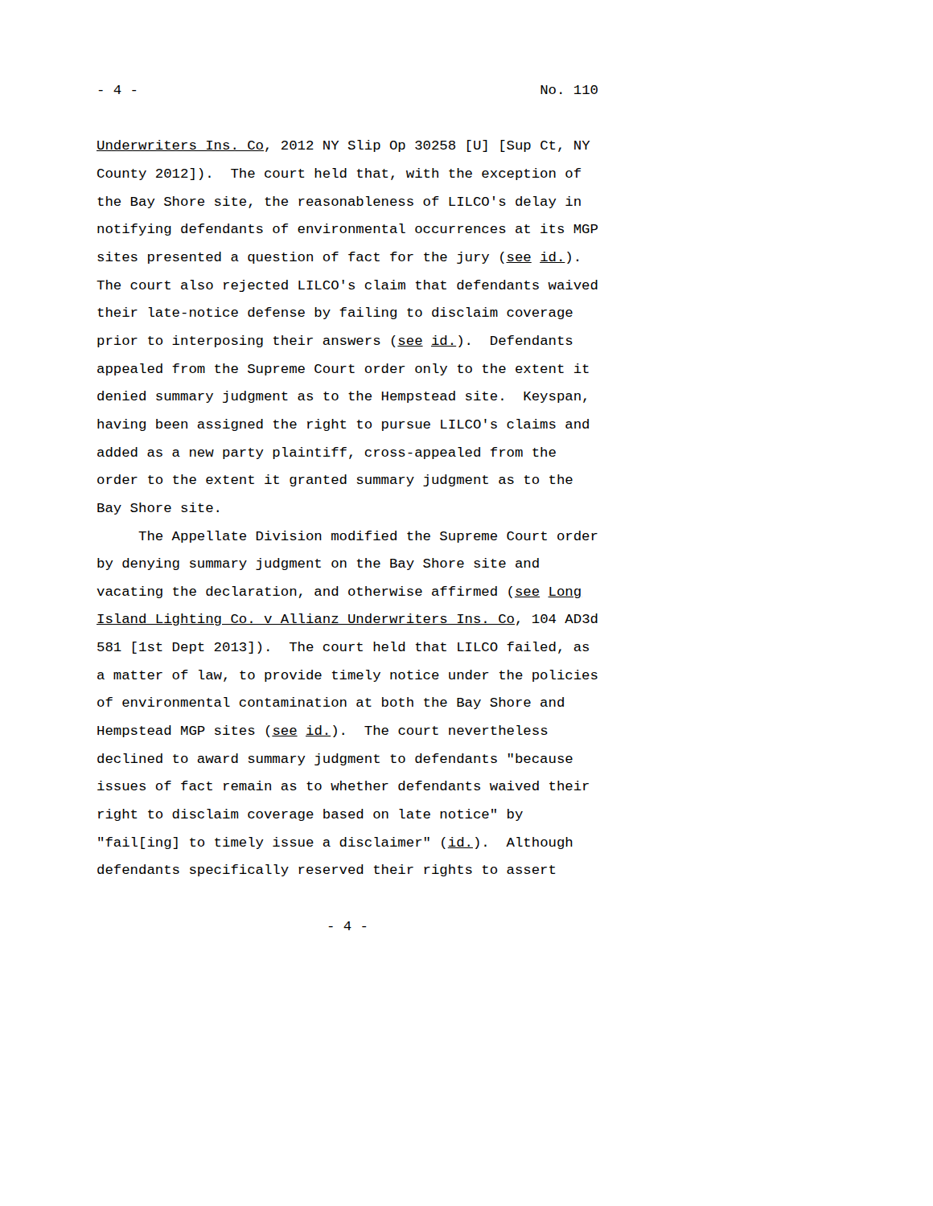- 4 - No. 110
Underwriters Ins. Co, 2012 NY Slip Op 30258 [U] [Sup Ct, NY County 2012]). The court held that, with the exception of the Bay Shore site, the reasonableness of LILCO's delay in notifying defendants of environmental occurrences at its MGP sites presented a question of fact for the jury (see id.). The court also rejected LILCO's claim that defendants waived their late-notice defense by failing to disclaim coverage prior to interposing their answers (see id.). Defendants appealed from the Supreme Court order only to the extent it denied summary judgment as to the Hempstead site. Keyspan, having been assigned the right to pursue LILCO's claims and added as a new party plaintiff, cross-appealed from the order to the extent it granted summary judgment as to the Bay Shore site.
The Appellate Division modified the Supreme Court order by denying summary judgment on the Bay Shore site and vacating the declaration, and otherwise affirmed (see Long Island Lighting Co. v Allianz Underwriters Ins. Co, 104 AD3d 581 [1st Dept 2013]). The court held that LILCO failed, as a matter of law, to provide timely notice under the policies of environmental contamination at both the Bay Shore and Hempstead MGP sites (see id.). The court nevertheless declined to award summary judgment to defendants "because issues of fact remain as to whether defendants waived their right to disclaim coverage based on late notice" by "fail[ing] to timely issue a disclaimer" (id.). Although defendants specifically reserved their rights to assert
- 4 -